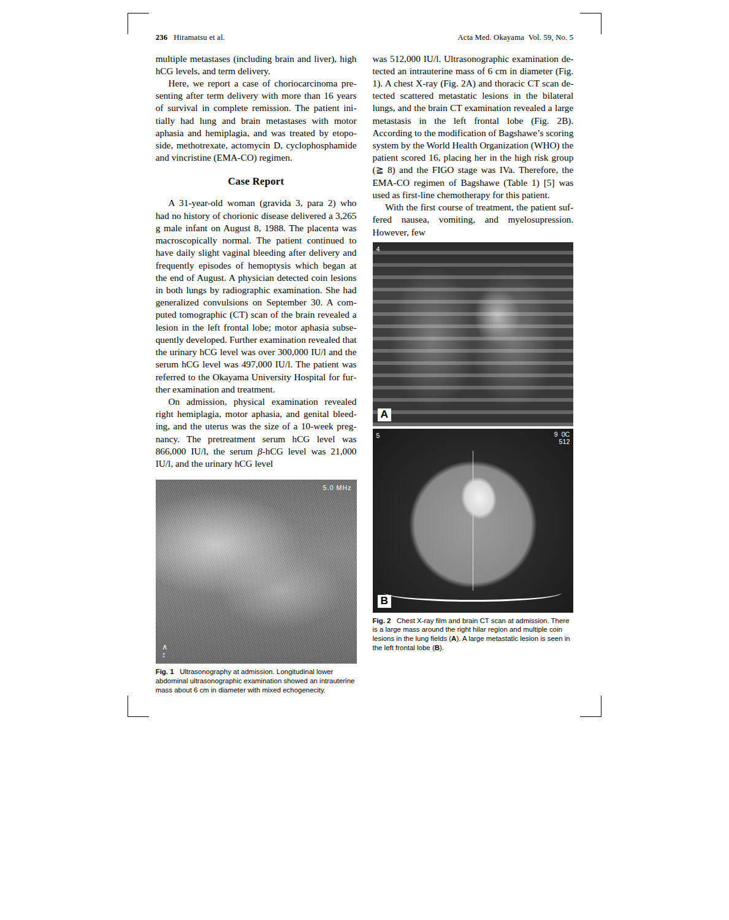236 Hiramatsu et al.
Acta Med. Okayama Vol. 59, No. 5
multiple metastases (including brain and liver), high hCG levels, and term delivery.
Here, we report a case of choriocarcinoma presenting after term delivery with more than 16 years of survival in complete remission. The patient initially had lung and brain metastases with motor aphasia and hemiplagia, and was treated by etoposide, methotrexate, actomycin D, cyclophosphamide and vincristine (EMA-CO) regimen.
Case Report
A 31-year-old woman (gravida 3, para 2) who had no history of chorionic disease delivered a 3,265 g male infant on August 8, 1988. The placenta was macroscopically normal. The patient continued to have daily slight vaginal bleeding after delivery and frequently episodes of hemoptysis which began at the end of August. A physician detected coin lesions in both lungs by radiographic examination. She had generalized convulsions on September 30. A computed tomographic (CT) scan of the brain revealed a lesion in the left frontal lobe; motor aphasia subsequently developed. Further examination revealed that the urinary hCG level was over 300,000 IU/l and the serum hCG level was 497,000 IU/l. The patient was referred to the Okayama University Hospital for further examination and treatment.
On admission, physical examination revealed right hemiplagia, motor aphasia, and genital bleeding, and the uterus was the size of a 10-week pregnancy. The pretreatment serum hCG level was 866,000 IU/l, the serum β-hCG level was 21,000 IU/l, and the urinary hCG level
5.0 MHz ∧
↕
Fig. 1 Ultrasonography at admission. Longitudinal lower abdominal ultrasonographic examination showed an intrauterine mass about 6 cm in diameter with mixed echogenecity.
was 512,000 IU/l. Ultrasonographic examination detected an intrauterine mass of 6 cm in diameter (Fig. 1). A chest X-ray (Fig. 2A) and thoracic CT scan detected scattered metastatic lesions in the bilateral lungs, and the brain CT examination revealed a large metastasis in the left frontal lobe (Fig. 2B). According to the modification of Bagshawe’s scoring system by the World Health Organization (WHO) the patient scored 16, placing her in the high risk group (≧ 8) and the FIGO stage was IVa. Therefore, the EMA-CO regimen of Bagshawe (Table 1) [5] was used as first-line chemotherapy for this patient.
With the first course of treatment, the patient suffered nausea, vomiting, and myelosupression. However, few
4 A
5 9 0C
512 B
Fig. 2 Chest X-ray film and brain CT scan at admission. There is a large mass around the right hilar region and multiple coin lesions in the lung fields (A). A large metastatic lesion is seen in the left frontal lobe (B).